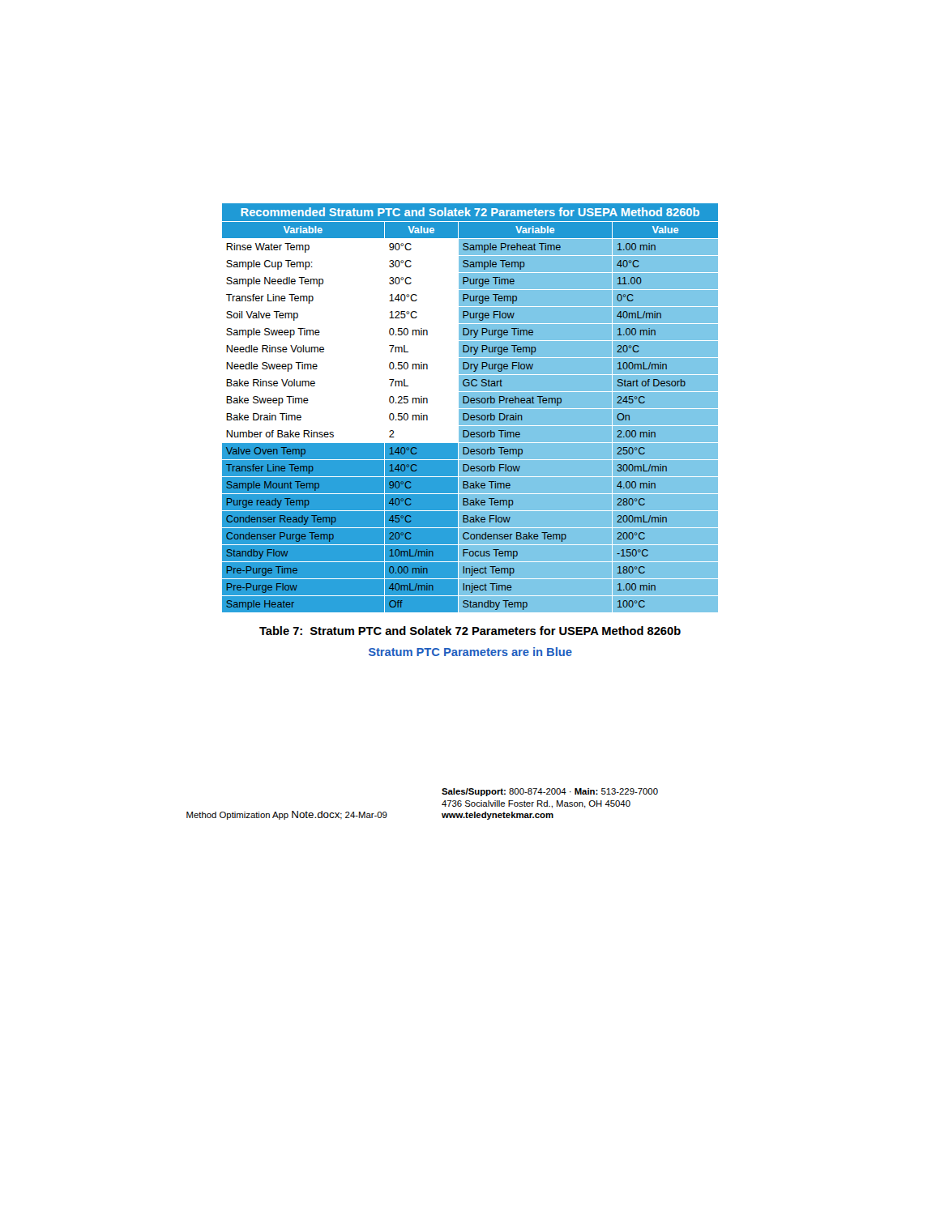| Recommended Stratum PTC and Solatek 72 Parameters for USEPA Method 8260b |
| --- |
| Variable | Value | Variable | Value |
| Rinse Water Temp | 90°C | Sample Preheat Time | 1.00 min |
| Sample Cup Temp: | 30°C | Sample Temp | 40°C |
| Sample Needle Temp | 30°C | Purge Time | 11.00 |
| Transfer Line Temp | 140°C | Purge Temp | 0°C |
| Soil Valve Temp | 125°C | Purge Flow | 40mL/min |
| Sample Sweep Time | 0.50 min | Dry Purge Time | 1.00 min |
| Needle Rinse Volume | 7mL | Dry Purge Temp | 20°C |
| Needle Sweep Time | 0.50 min | Dry Purge Flow | 100mL/min |
| Bake Rinse Volume | 7mL | GC Start | Start of Desorb |
| Bake Sweep Time | 0.25 min | Desorb Preheat Temp | 245°C |
| Bake Drain Time | 0.50 min | Desorb Drain | On |
| Number of Bake Rinses | 2 | Desorb Time | 2.00 min |
| Valve Oven Temp | 140°C | Desorb Temp | 250°C |
| Transfer Line Temp | 140°C | Desorb Flow | 300mL/min |
| Sample Mount Temp | 90°C | Bake Time | 4.00 min |
| Purge ready Temp | 40°C | Bake Temp | 280°C |
| Condenser Ready Temp | 45°C | Bake Flow | 200mL/min |
| Condenser Purge Temp | 20°C | Condenser Bake Temp | 200°C |
| Standby Flow | 10mL/min | Focus Temp | -150°C |
| Pre-Purge Time | 0.00 min | Inject Temp | 180°C |
| Pre-Purge Flow | 40mL/min | Inject Time | 1.00 min |
| Sample Heater | Off | Standby Temp | 100°C |
Table 7: Stratum PTC and Solatek 72 Parameters for USEPA Method 8260b
Stratum PTC Parameters are in Blue
| Method Optimization App Note.docx ; 24-Mar-09 | Sales/Support: 800-874-2004 · Main: 513-229-7000 4736 Socialville Foster Rd., Mason, OH 45040 www.teledynetekmar.com |